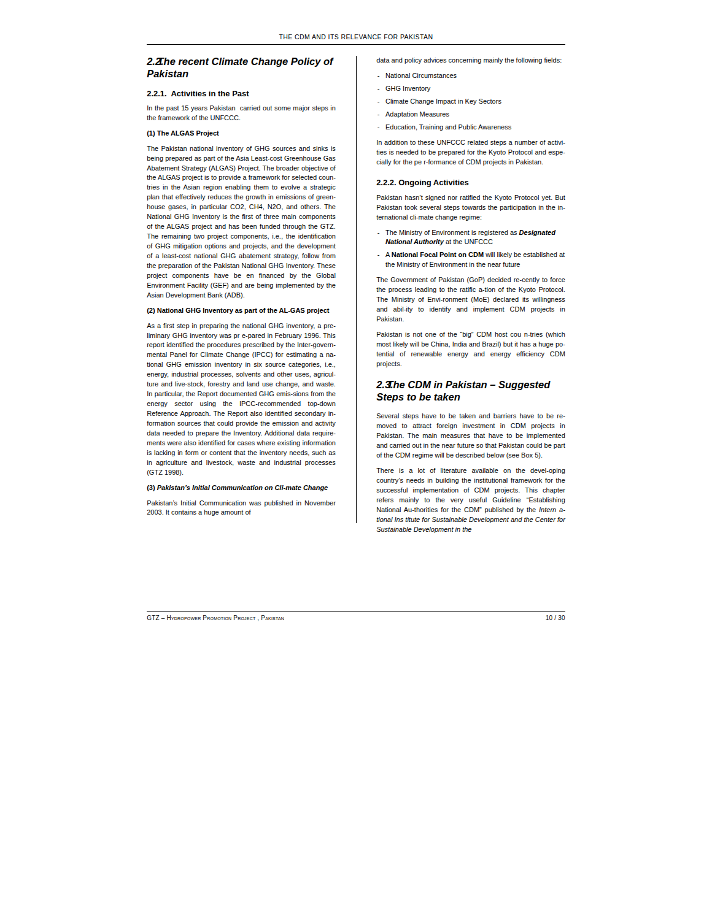THE CDM AND ITS RELEVANCE FOR PAKISTAN
2.2. The recent Climate Change Policy of Pakistan
2.2.1. Activities in the Past
In the past 15 years Pakistan carried out some major steps in the framework of the UNFCCC.
(1) The ALGAS Project
The Pakistan national inventory of GHG sources and sinks is being prepared as part of the Asia Least-cost Greenhouse Gas Abatement Strategy (ALGAS) Project. The broader objective of the ALGAS project is to provide a framework for selected countries in the Asian region enabling them to evolve a strategic plan that effectively reduces the growth in emissions of greenhouse gases, in particular CO2, CH4, N2O, and others. The National GHG Inventory is the first of three main components of the ALGAS project and has been funded through the GTZ. The remaining two project components, i.e., the identification of GHG mitigation options and projects, and the development of a least-cost national GHG abatement strategy, follow from the preparation of the Pakistan National GHG Inventory. These project components have be en financed by the Global Environment Facility (GEF) and are being implemented by the Asian Development Bank (ADB).
(2) National GHG Inventory as part of the AL-GAS project
As a first step in preparing the national GHG inventory, a preliminary GHG inventory was pr e-pared in February 1996. This report identified the procedures prescribed by the Inter-governmental Panel for Climate Change (IPCC) for estimating a national GHG emission inventory in six source categories, i.e., energy, industrial processes, solvents and other uses, agriculture and live-stock, forestry and land use change, and waste. In particular, the Report documented GHG emis-sions from the energy sector using the IPCC-recommended top-down Reference Approach. The Report also identified secondary information sources that could provide the emission and activity data needed to prepare the Inventory. Additional data requirements were also identified for cases where existing information is lacking in form or content that the inventory needs, such as in agriculture and livestock, waste and industrial processes (GTZ 1998).
(3) Pakistan’s Initial Communication on Cli-mate Change
Pakistan’s Initial Communication was published in November 2003. It contains a huge amount of
data and policy advices concerning mainly the following fields:
National Circumstances
GHG Inventory
Climate Change Impact in Key Sectors
Adaptation Measures
Education, Training and Public Awareness
In addition to these UNFCCC related steps a number of activities is needed to be prepared for the Kyoto Protocol and especially for the pe r-formance of CDM projects in Pakistan.
2.2.2. Ongoing Activities
Pakistan hasn’t signed nor ratified the Kyoto Protocol yet. But Pakistan took several steps towards the participation in the international cli-mate change regime:
The Ministry of Environment is registered as Designated National Authority at the UNFCCC
A National Focal Point on CDM will likely be established at the Ministry of Environment in the near future
The Government of Pakistan (GoP) decided re-cently to force the process leading to the ratific a-tion of the Kyoto Protocol. The Ministry of Envi-ronment (MoE) declared its willingness and abil-ity to identify and implement CDM projects in Pakistan.
Pakistan is not one of the “big” CDM host cou n-tries (which most likely will be China, India and Brazil) but it has a huge potential of renewable energy and energy efficiency CDM projects.
2.3. The CDM in Pakistan – Suggested Steps to be taken
Several steps have to be taken and barriers have to be removed to attract foreign investment in CDM projects in Pakistan. The main measures that have to be implemented and carried out in the near future so that Pakistan could be part of the CDM regime will be described below (see Box 5).
There is a lot of literature available on the devel-oping country’s needs in building the institutional framework for the successful implementation of CDM projects. This chapter refers mainly to the very useful Guideline “Establishing National Au-thorities for the CDM” published by the Intern a-tional Ins titute for Sustainable Development and the Center for Sustainable Development in the
GTZ – Hydropower Promotion Project , Pakistan
10 / 30